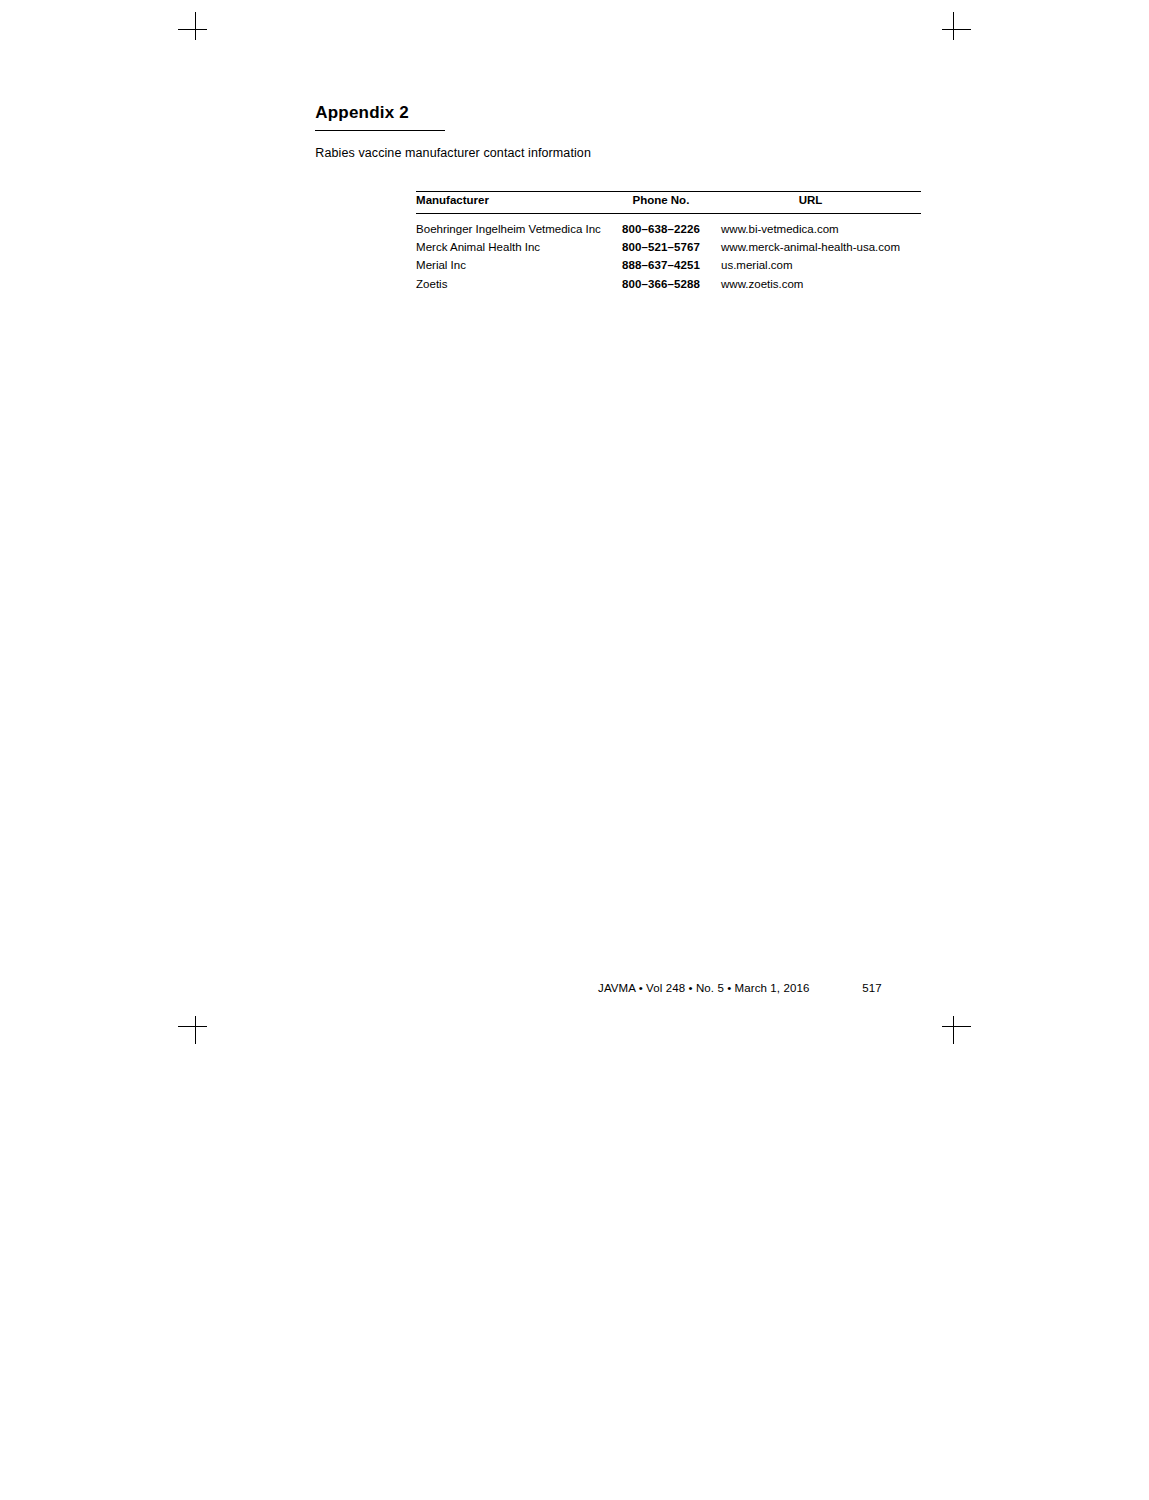Appendix 2
Rabies vaccine manufacturer contact information
| Manufacturer | Phone No. | URL |
| --- | --- | --- |
| Boehringer Ingelheim Vetmedica Inc | 800–638–2226 | www.bi-vetmedica.com |
| Merck Animal Health Inc | 800–521–5767 | www.merck-animal-health-usa.com |
| Merial Inc | 888–637–4251 | us.merial.com |
| Zoetis | 800–366–5288 | www.zoetis.com |
JAVMA • Vol 248 • No. 5 • March 1, 2016 517